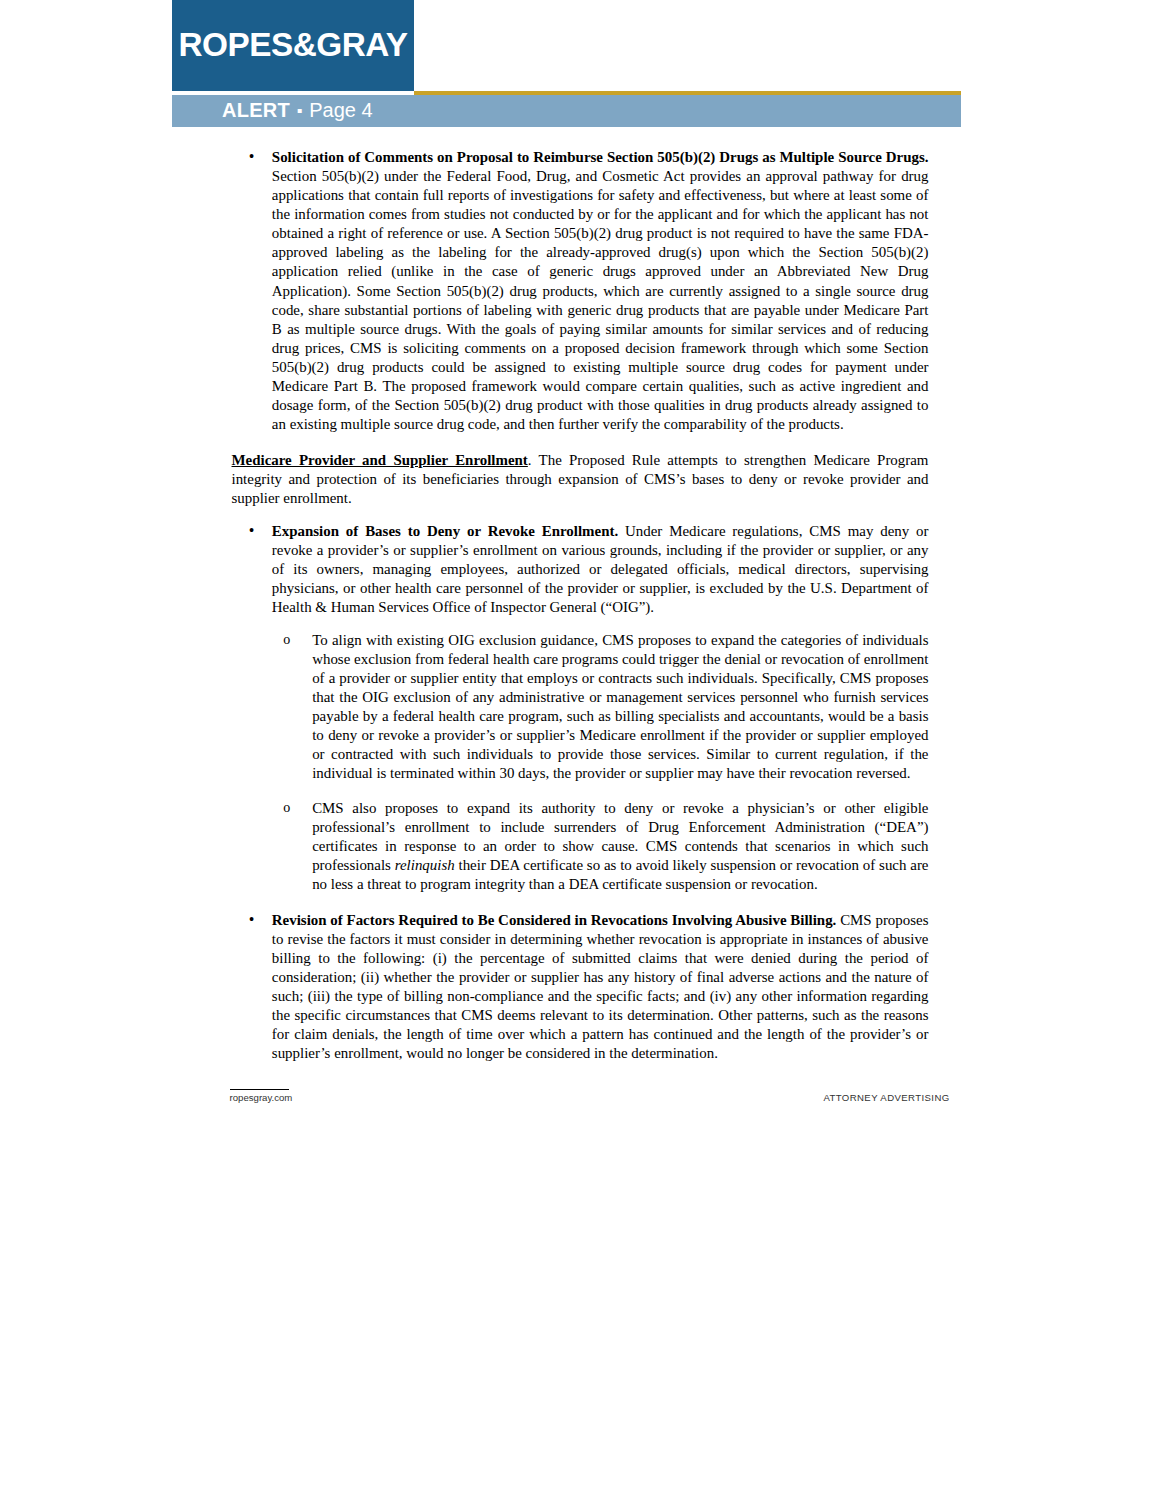ROPES&GRAY
ALERT▪Page 4
Solicitation of Comments on Proposal to Reimburse Section 505(b)(2) Drugs as Multiple Source Drugs. Section 505(b)(2) under the Federal Food, Drug, and Cosmetic Act provides an approval pathway for drug applications that contain full reports of investigations for safety and effectiveness, but where at least some of the information comes from studies not conducted by or for the applicant and for which the applicant has not obtained a right of reference or use. A Section 505(b)(2) drug product is not required to have the same FDA-approved labeling as the labeling for the already-approved drug(s) upon which the Section 505(b)(2) application relied (unlike in the case of generic drugs approved under an Abbreviated New Drug Application). Some Section 505(b)(2) drug products, which are currently assigned to a single source drug code, share substantial portions of labeling with generic drug products that are payable under Medicare Part B as multiple source drugs. With the goals of paying similar amounts for similar services and of reducing drug prices, CMS is soliciting comments on a proposed decision framework through which some Section 505(b)(2) drug products could be assigned to existing multiple source drug codes for payment under Medicare Part B. The proposed framework would compare certain qualities, such as active ingredient and dosage form, of the Section 505(b)(2) drug product with those qualities in drug products already assigned to an existing multiple source drug code, and then further verify the comparability of the products.
Medicare Provider and Supplier Enrollment. The Proposed Rule attempts to strengthen Medicare Program integrity and protection of its beneficiaries through expansion of CMS’s bases to deny or revoke provider and supplier enrollment.
Expansion of Bases to Deny or Revoke Enrollment. Under Medicare regulations, CMS may deny or revoke a provider’s or supplier’s enrollment on various grounds, including if the provider or supplier, or any of its owners, managing employees, authorized or delegated officials, medical directors, supervising physicians, or other health care personnel of the provider or supplier, is excluded by the U.S. Department of Health & Human Services Office of Inspector General (“OIG”).
To align with existing OIG exclusion guidance, CMS proposes to expand the categories of individuals whose exclusion from federal health care programs could trigger the denial or revocation of enrollment of a provider or supplier entity that employs or contracts such individuals. Specifically, CMS proposes that the OIG exclusion of any administrative or management services personnel who furnish services payable by a federal health care program, such as billing specialists and accountants, would be a basis to deny or revoke a provider’s or supplier’s Medicare enrollment if the provider or supplier employed or contracted with such individuals to provide those services. Similar to current regulation, if the individual is terminated within 30 days, the provider or supplier may have their revocation reversed.
CMS also proposes to expand its authority to deny or revoke a physician’s or other eligible professional’s enrollment to include surrenders of Drug Enforcement Administration (“DEA”) certificates in response to an order to show cause. CMS contends that scenarios in which such professionals relinquish their DEA certificate so as to avoid likely suspension or revocation of such are no less a threat to program integrity than a DEA certificate suspension or revocation.
Revision of Factors Required to Be Considered in Revocations Involving Abusive Billing. CMS proposes to revise the factors it must consider in determining whether revocation is appropriate in instances of abusive billing to the following: (i) the percentage of submitted claims that were denied during the period of consideration; (ii) whether the provider or supplier has any history of final adverse actions and the nature of such; (iii) the type of billing non-compliance and the specific facts; and (iv) any other information regarding the specific circumstances that CMS deems relevant to its determination. Other patterns, such as the reasons for claim denials, the length of time over which a pattern has continued and the length of the provider’s or supplier’s enrollment, would no longer be considered in the determination.
ropesgray.com ATTORNEY ADVERTISING